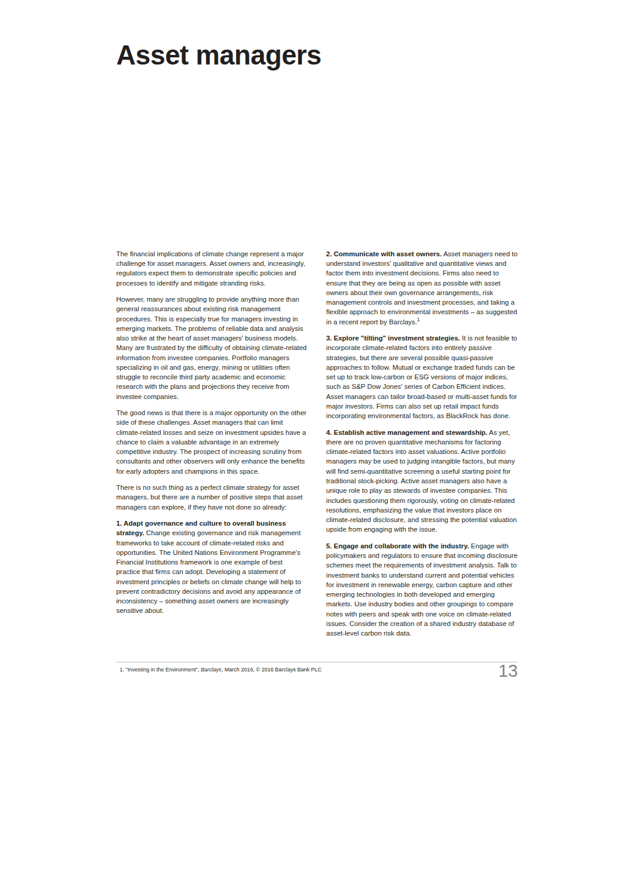Asset managers
The financial implications of climate change represent a major challenge for asset managers. Asset owners and, increasingly, regulators expect them to demonstrate specific policies and processes to identify and mitigate stranding risks.
However, many are struggling to provide anything more than general reassurances about existing risk management procedures. This is especially true for managers investing in emerging markets. The problems of reliable data and analysis also strike at the heart of asset managers' business models. Many are frustrated by the difficulty of obtaining climate-related information from investee companies. Portfolio managers specializing in oil and gas, energy, mining or utilities often struggle to reconcile third party academic and economic research with the plans and projections they receive from investee companies.
The good news is that there is a major opportunity on the other side of these challenges. Asset managers that can limit climate-related losses and seize on investment upsides have a chance to claim a valuable advantage in an extremely competitive industry. The prospect of increasing scrutiny from consultants and other observers will only enhance the benefits for early adopters and champions in this space.
There is no such thing as a perfect climate strategy for asset managers, but there are a number of positive steps that asset managers can explore, if they have not done so already:
1. Adapt governance and culture to overall business strategy. Change existing governance and risk management frameworks to take account of climate-related risks and opportunities. The United Nations Environment Programme's Financial Institutions framework is one example of best practice that firms can adopt. Developing a statement of investment principles or beliefs on climate change will help to prevent contradictory decisions and avoid any appearance of inconsistency – something asset owners are increasingly sensitive about.
2. Communicate with asset owners. Asset managers need to understand investors' qualitative and quantitative views and factor them into investment decisions. Firms also need to ensure that they are being as open as possible with asset owners about their own governance arrangements, risk management controls and investment processes, and taking a flexible approach to environmental investments – as suggested in a recent report by Barclays.1
3. Explore "tilting" investment strategies. It is not feasible to incorporate climate-related factors into entirely passive strategies, but there are several possible quasi-passive approaches to follow. Mutual or exchange traded funds can be set up to track low-carbon or ESG versions of major indices, such as S&P Dow Jones' series of Carbon Efficient indices. Asset managers can tailor broad-based or multi-asset funds for major investors. Firms can also set up retail impact funds incorporating environmental factors, as BlackRock has done.
4. Establish active management and stewardship. As yet, there are no proven quantitative mechanisms for factoring climate-related factors into asset valuations. Active portfolio managers may be used to judging intangible factors, but many will find semi-quantitative screening a useful starting point for traditional stock-picking. Active asset managers also have a unique role to play as stewards of investee companies. This includes questioning them rigorously, voting on climate-related resolutions, emphasizing the value that investors place on climate-related disclosure, and stressing the potential valuation upside from engaging with the issue.
5. Engage and collaborate with the industry. Engage with policymakers and regulators to ensure that incoming disclosure schemes meet the requirements of investment analysis. Talk to investment banks to understand current and potential vehicles for investment in renewable energy, carbon capture and other emerging technologies in both developed and emerging markets. Use industry bodies and other groupings to compare notes with peers and speak with one voice on climate-related issues. Consider the creation of a shared industry database of asset-level carbon risk data.
1. "Investing in the Environment", Barclays, March 2016, © 2016 Barclays Bank PLC
13